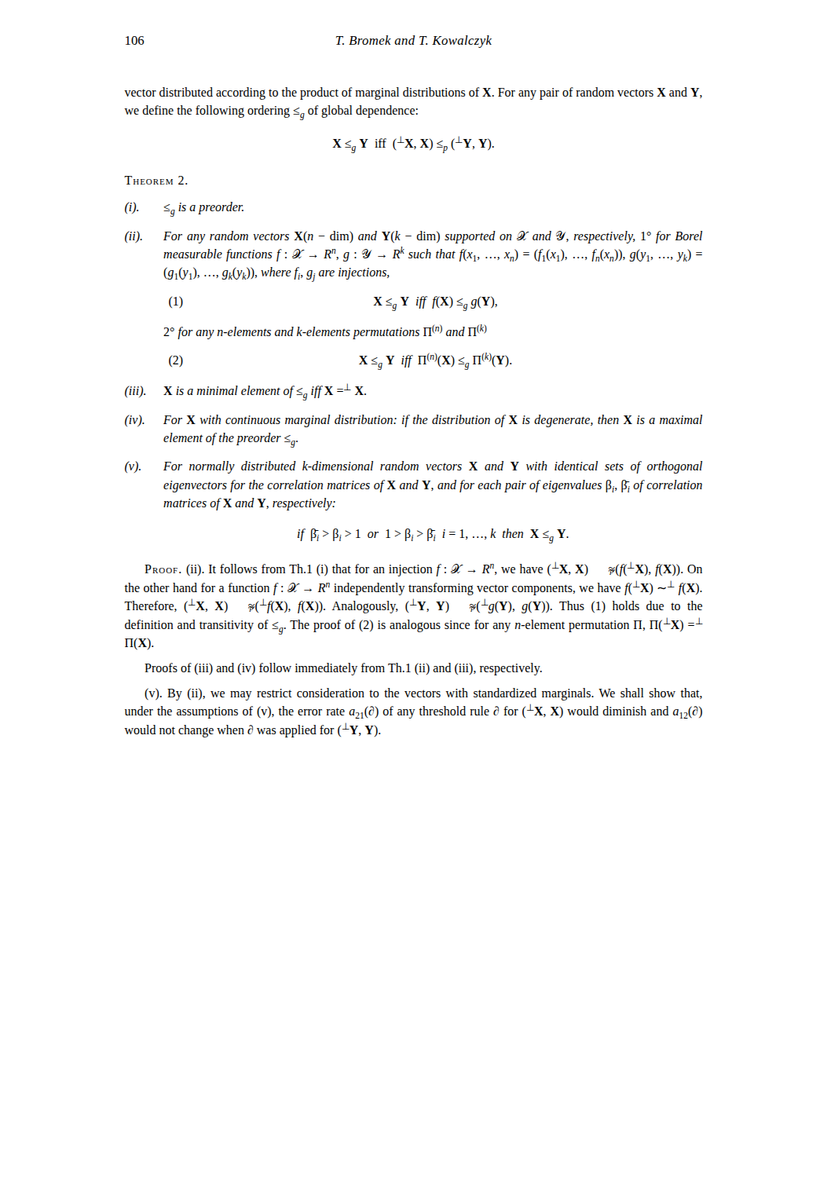106
T. Bromek and T. Kowalczyk
vector distributed according to the product of marginal distributions of X. For any pair of random vectors X and Y, we define the following ordering ≤g of global dependence:
X ≤g Y iff (⊥X, X) ≤p (⊥Y, Y).
Theorem 2.
(i). ≤g is a preorder.
(ii). For any random vectors X(n − dim) and Y(k − dim) supported on 𝒳 and 𝒴, respectively, 1° for Borel measurable functions f : 𝒳 → Rn, g : 𝒴 → Rk such that f(x1, …, xn) = (f1(x1), …, fn(xn)), g(y1, …, yk) = (g1(y1), …, gk(yk)), where fi, gj are injections,
(1)
X ≤g Y iff f(X) ≤g g(Y),
2° for any n-elements and k-elements permutations Π(n) and Π(k)
(2)
X ≤g Y iff Π(n)(X) ≤g Π(k)(Y).
(iii). X is a minimal element of ≤g iff X =⊥ X.
(iv). For X with continuous marginal distribution: if the distribution of X is degenerate, then X is a maximal element of the preorder ≤g.
(v). For normally distributed k-dimensional random vectors X and Y with identical sets of orthogonal eigenvectors for the correlation matrices of X and Y, and for each pair of eigenvalues βi, β̄i of correlation matrices of X and Y, respectively:
if β̄i > βi > 1 or 1 > βi > β̄i i = 1, …, k then X ≤g Y.
Proof. (ii). It follows from Th.1 (i) that for an injection f : 𝒳 → Rn, we have (⊥X, X)≈p(f(⊥X), f(X)). On the other hand for a function f : 𝒳 → Rn independently transforming vector components, we have f(⊥X) ∼⊥ f(X). Therefore, (⊥X, X)≈p(⊥f(X), f(X)). Analogously, (⊥Y, Y)≈p(⊥g(Y), g(Y)). Thus (1) holds due to the definition and transitivity of ≤g. The proof of (2) is analogous since for any n-element permutation Π, Π(⊥X) =⊥ Π(X).
Proofs of (iii) and (iv) follow immediately from Th.1 (ii) and (iii), respectively.
(v). By (ii), we may restrict consideration to the vectors with standardized marginals. We shall show that, under the assumptions of (v), the error rate a21(∂) of any threshold rule ∂ for (⊥X, X) would diminish and a12(∂) would not change when ∂ was applied for (⊥Y, Y).